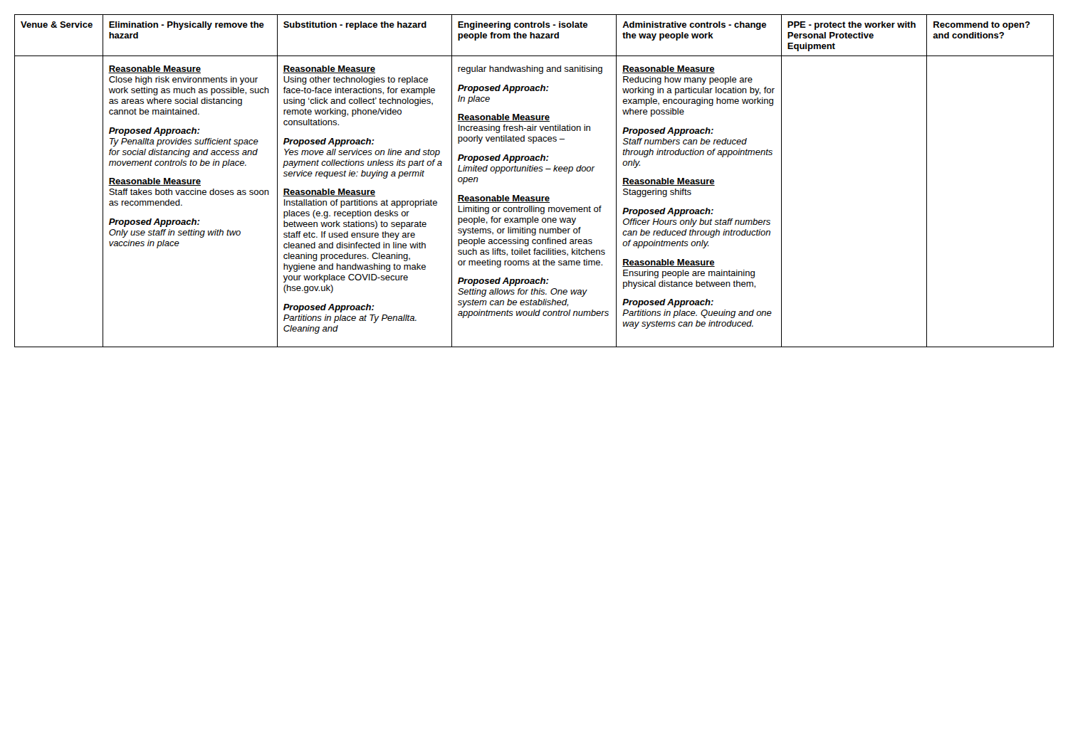| Venue & Service | Elimination - Physically remove the hazard | Substitution - replace the hazard | Engineering controls - isolate people from the hazard | Administrative controls - change the way people work | PPE - protect the worker with Personal Protective Equipment | Recommend to open? and conditions? |
| --- | --- | --- | --- | --- | --- | --- |
| | Reasonable Measure Close high risk environments in your work setting as much as possible, such as areas where social distancing cannot be maintained. Proposed Approach: Ty Penallta provides sufficient space for social distancing and access and movement controls to be in place. Reasonable Measure Staff takes both vaccine doses as soon as recommended. Proposed Approach: Only use staff in setting with two vaccines in place | Reasonable Measure Using other technologies to replace face-to-face interactions, for example using ‘click and collect’ technologies, remote working, phone/video consultations. Proposed Approach: Yes move all services on line and stop payment collections unless its part of a service request ie: buying a permit Reasonable Measure Installation of partitions at appropriate places (e.g. reception desks or between work stations) to separate staff etc. If used ensure they are cleaned and disinfected in line with cleaning procedures. Cleaning, hygiene and handwashing to make your workplace COVID-secure (hse.gov.uk) Proposed Approach: Partitions in place at Ty Penallta. Cleaning and | regular handwashing and sanitising Proposed Approach: In place Reasonable Measure Increasing fresh-air ventilation in poorly ventilated spaces – Proposed Approach: Limited opportunities – keep door open Reasonable Measure Limiting or controlling movement of people, for example one way systems, or limiting number of people accessing confined areas such as lifts, toilet facilities, kitchens or meeting rooms at the same time. Proposed Approach: Setting allows for this. One way system can be established, appointments would control numbers | Reasonable Measure Reducing how many people are working in a particular location by, for example, encouraging home working where possible Proposed Approach: Staff numbers can be reduced through introduction of appointments only. Reasonable Measure Staggering shifts Proposed Approach: Officer Hours only but staff numbers can be reduced through introduction of appointments only. Reasonable Measure Ensuring people are maintaining physical distance between them, Proposed Approach: Partitions in place. Queuing and one way systems can be introduced. | | |